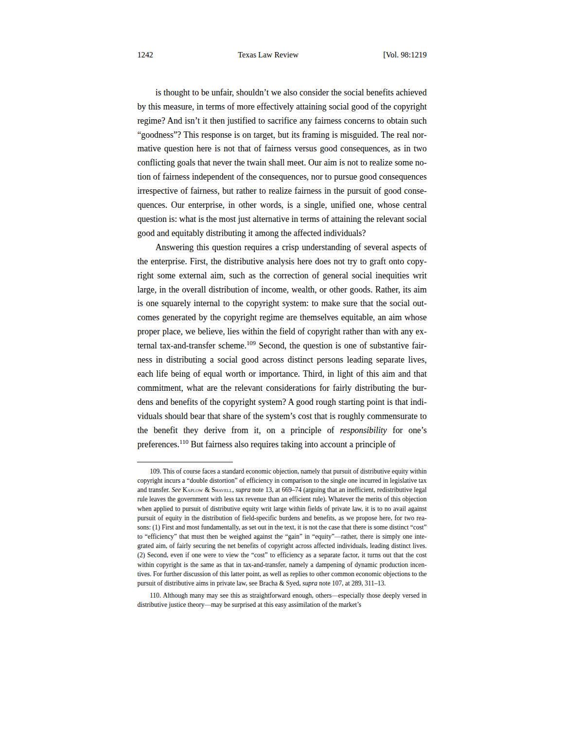1242 Texas Law Review [Vol. 98:1219
is thought to be unfair, shouldn’t we also consider the social benefits achieved by this measure, in terms of more effectively attaining social good of the copyright regime? And isn’t it then justified to sacrifice any fairness concerns to obtain such “goodness”? This response is on target, but its framing is misguided. The real normative question here is not that of fairness versus good consequences, as in two conflicting goals that never the twain shall meet. Our aim is not to realize some notion of fairness independent of the consequences, nor to pursue good consequences irrespective of fairness, but rather to realize fairness in the pursuit of good consequences. Our enterprise, in other words, is a single, unified one, whose central question is: what is the most just alternative in terms of attaining the relevant social good and equitably distributing it among the affected individuals?
Answering this question requires a crisp understanding of several aspects of the enterprise. First, the distributive analysis here does not try to graft onto copyright some external aim, such as the correction of general social inequities writ large, in the overall distribution of income, wealth, or other goods. Rather, its aim is one squarely internal to the copyright system: to make sure that the social outcomes generated by the copyright regime are themselves equitable, an aim whose proper place, we believe, lies within the field of copyright rather than with any external tax-and-transfer scheme.109 Second, the question is one of substantive fairness in distributing a social good across distinct persons leading separate lives, each life being of equal worth or importance. Third, in light of this aim and that commitment, what are the relevant considerations for fairly distributing the burdens and benefits of the copyright system? A good rough starting point is that individuals should bear that share of the system’s cost that is roughly commensurate to the benefit they derive from it, on a principle of responsibility for one’s preferences.110 But fairness also requires taking into account a principle of
109. This of course faces a standard economic objection, namely that pursuit of distributive equity within copyright incurs a “double distortion” of efficiency in comparison to the single one incurred in legislative tax and transfer. See Kaplow & Shavell, supra note 13, at 669–74 (arguing that an inefficient, redistributive legal rule leaves the government with less tax revenue than an efficient rule). Whatever the merits of this objection when applied to pursuit of distributive equity writ large within fields of private law, it is to no avail against pursuit of equity in the distribution of field-specific burdens and benefits, as we propose here, for two reasons: (1) First and most fundamentally, as set out in the text, it is not the case that there is some distinct “cost” to “efficiency” that must then be weighed against the “gain” in “equity”—rather, there is simply one integrated aim, of fairly securing the net benefits of copyright across affected individuals, leading distinct lives. (2) Second, even if one were to view the “cost” to efficiency as a separate factor, it turns out that the cost within copyright is the same as that in tax-and-transfer, namely a dampening of dynamic production incentives. For further discussion of this latter point, as well as replies to other common economic objections to the pursuit of distributive aims in private law, see Bracha & Syed, supra note 107, at 289, 311–13.
110. Although many may see this as straightforward enough, others—especially those deeply versed in distributive justice theory—may be surprised at this easy assimilation of the market’s